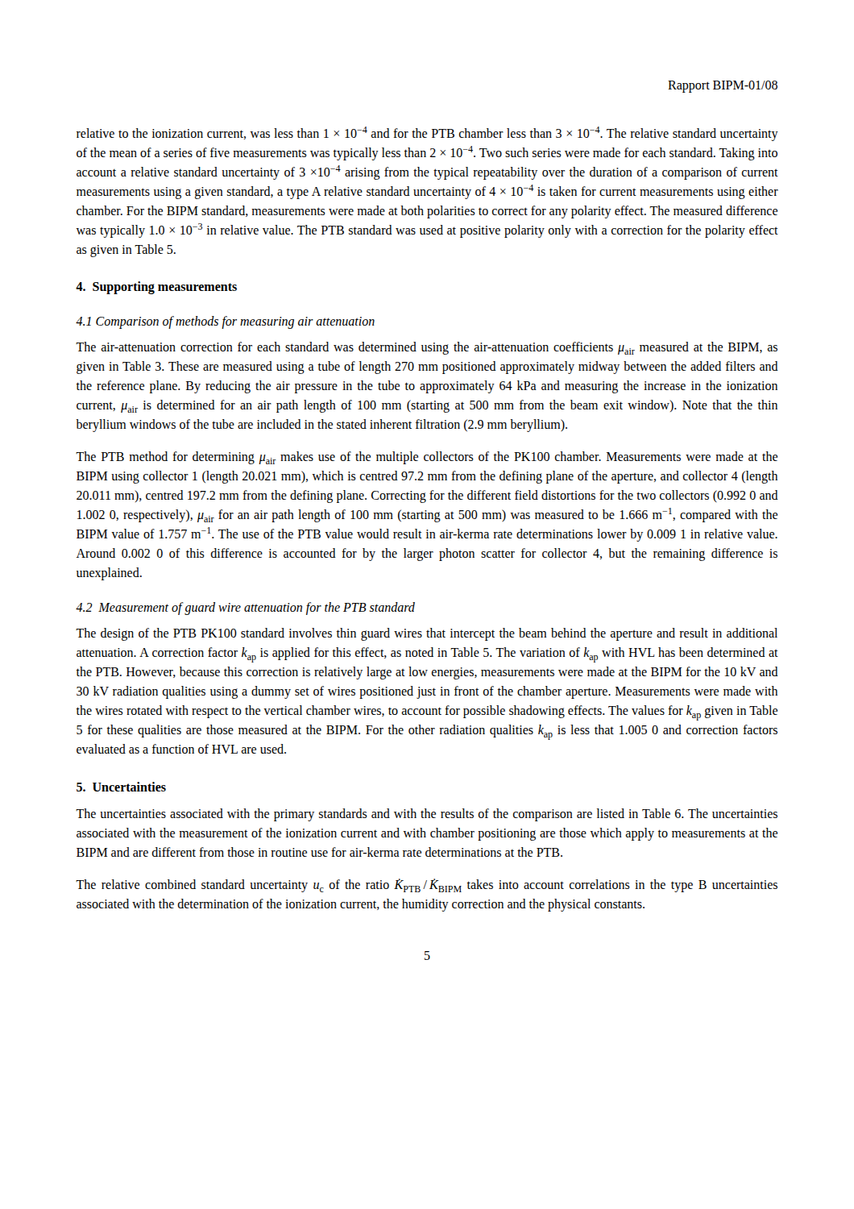Rapport BIPM-01/08
relative to the ionization current, was less than 1 × 10−4 and for the PTB chamber less than 3 × 10−4. The relative standard uncertainty of the mean of a series of five measurements was typically less than 2 × 10−4. Two such series were made for each standard. Taking into account a relative standard uncertainty of 3 ×10−4 arising from the typical repeatability over the duration of a comparison of current measurements using a given standard, a type A relative standard uncertainty of 4 × 10−4 is taken for current measurements using either chamber. For the BIPM standard, measurements were made at both polarities to correct for any polarity effect. The measured difference was typically 1.0 × 10−3 in relative value. The PTB standard was used at positive polarity only with a correction for the polarity effect as given in Table 5.
4. Supporting measurements
4.1 Comparison of methods for measuring air attenuation
The air-attenuation correction for each standard was determined using the air-attenuation coefficients μair measured at the BIPM, as given in Table 3. These are measured using a tube of length 270 mm positioned approximately midway between the added filters and the reference plane. By reducing the air pressure in the tube to approximately 64 kPa and measuring the increase in the ionization current, μair is determined for an air path length of 100 mm (starting at 500 mm from the beam exit window). Note that the thin beryllium windows of the tube are included in the stated inherent filtration (2.9 mm beryllium).
The PTB method for determining μair makes use of the multiple collectors of the PK100 chamber. Measurements were made at the BIPM using collector 1 (length 20.021 mm), which is centred 97.2 mm from the defining plane of the aperture, and collector 4 (length 20.011 mm), centred 197.2 mm from the defining plane. Correcting for the different field distortions for the two collectors (0.992 0 and 1.002 0, respectively), μair for an air path length of 100 mm (starting at 500 mm) was measured to be 1.666 m−1, compared with the BIPM value of 1.757 m−1. The use of the PTB value would result in air-kerma rate determinations lower by 0.009 1 in relative value. Around 0.002 0 of this difference is accounted for by the larger photon scatter for collector 4, but the remaining difference is unexplained.
4.2 Measurement of guard wire attenuation for the PTB standard
The design of the PTB PK100 standard involves thin guard wires that intercept the beam behind the aperture and result in additional attenuation. A correction factor kap is applied for this effect, as noted in Table 5. The variation of kap with HVL has been determined at the PTB. However, because this correction is relatively large at low energies, measurements were made at the BIPM for the 10 kV and 30 kV radiation qualities using a dummy set of wires positioned just in front of the chamber aperture. Measurements were made with the wires rotated with respect to the vertical chamber wires, to account for possible shadowing effects. The values for kap given in Table 5 for these qualities are those measured at the BIPM. For the other radiation qualities kap is less that 1.005 0 and correction factors evaluated as a function of HVL are used.
5. Uncertainties
The uncertainties associated with the primary standards and with the results of the comparison are listed in Table 6. The uncertainties associated with the measurement of the ionization current and with chamber positioning are those which apply to measurements at the BIPM and are different from those in routine use for air-kerma rate determinations at the PTB.
The relative combined standard uncertainty uc of the ratio K̇PTB / K̇BIPM takes into account correlations in the type B uncertainties associated with the determination of the ionization current, the humidity correction and the physical constants.
5